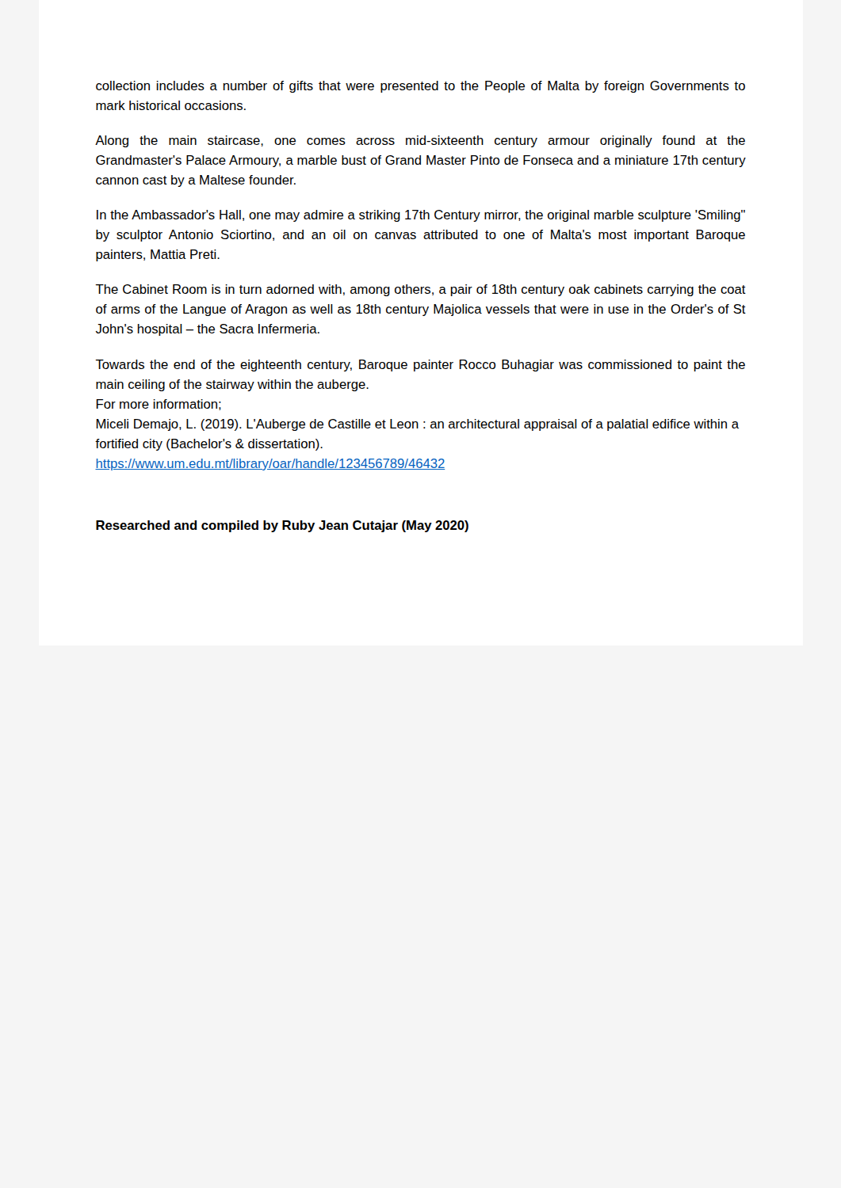collection includes a number of gifts that were presented to the People of Malta by foreign Governments to mark historical occasions.
Along the main staircase, one comes across mid-sixteenth century armour originally found at the Grandmaster's Palace Armoury, a marble bust of Grand Master Pinto de Fonseca and a miniature 17th century cannon cast by a Maltese founder.
In the Ambassador's Hall, one may admire a striking 17th Century mirror, the original marble sculpture 'Smiling" by sculptor Antonio Sciortino, and an oil on canvas attributed to one of Malta's most important Baroque painters, Mattia Preti.
The Cabinet Room is in turn adorned with, among others, a pair of 18th century oak cabinets carrying the coat of arms of the Langue of Aragon as well as 18th century Majolica vessels that were in use in the Order's of St John's hospital – the Sacra Infermeria.
Towards the end of the eighteenth century, Baroque painter Rocco Buhagiar was commissioned to paint the main ceiling of the stairway within the auberge.
For more information;
Miceli Demajo, L. (2019). L'Auberge de Castille et Leon : an architectural appraisal of a palatial edifice within a fortified city (Bachelor's & dissertation).
https://www.um.edu.mt/library/oar/handle/123456789/46432
Researched and compiled by Ruby Jean Cutajar (May 2020)